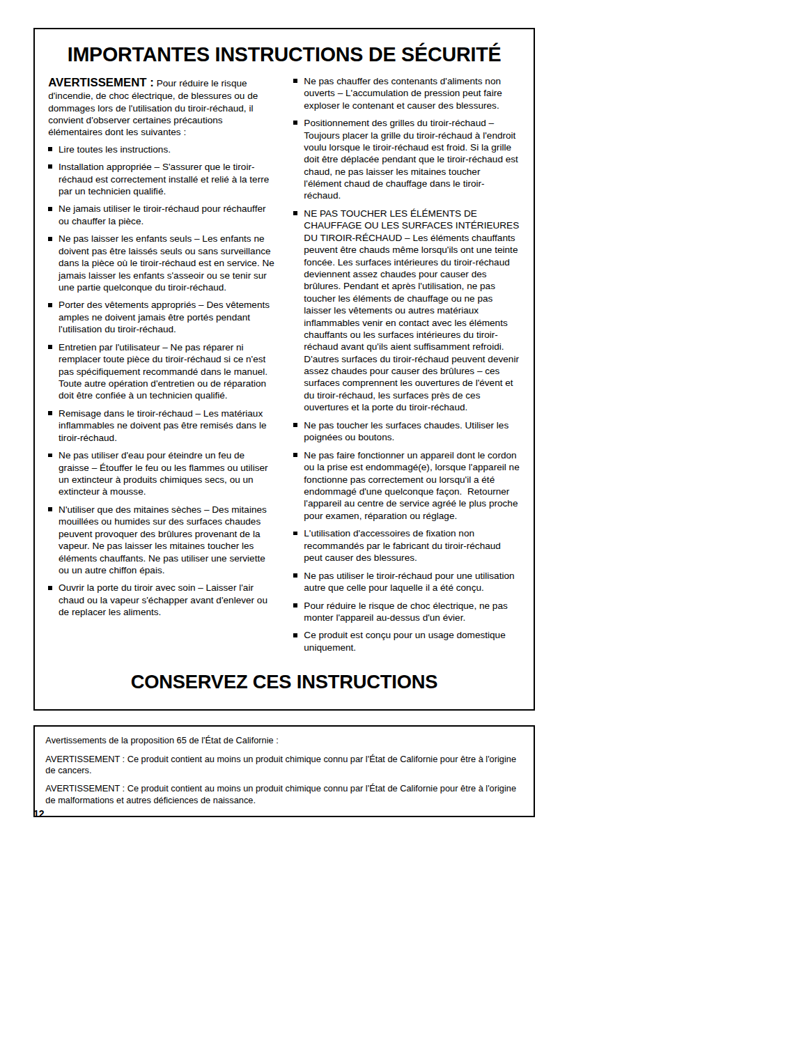IMPORTANTES INSTRUCTIONS DE SÉCURITÉ
AVERTISSEMENT : Pour réduire le risque d'incendie, de choc électrique, de blessures ou de dommages lors de l'utilisation du tiroir-réchaud, il convient d'observer certaines précautions élémentaires dont les suivantes :
Lire toutes les instructions.
Installation appropriée – S'assurer que le tiroir-réchaud est correctement installé et relié à la terre par un technicien qualifié.
Ne jamais utiliser le tiroir-réchaud pour réchauffer ou chauffer la pièce.
Ne pas laisser les enfants seuls – Les enfants ne doivent pas être laissés seuls ou sans surveillance dans la pièce où le tiroir-réchaud est en service. Ne jamais laisser les enfants s'asseoir ou se tenir sur une partie quelconque du tiroir-réchaud.
Porter des vêtements appropriés – Des vêtements amples ne doivent jamais être portés pendant l'utilisation du tiroir-réchaud.
Entretien par l'utilisateur – Ne pas réparer ni remplacer toute pièce du tiroir-réchaud si ce n'est pas spécifiquement recommandé dans le manuel. Toute autre opération d'entretien ou de réparation doit être confiée à un technicien qualifié.
Remisage dans le tiroir-réchaud – Les matériaux inflammables ne doivent pas être remisés dans le tiroir-réchaud.
Ne pas utiliser d'eau pour éteindre un feu de graisse – Étouffer le feu ou les flammes ou utiliser un extincteur à produits chimiques secs, ou un extincteur à mousse.
N'utiliser que des mitaines sèches – Des mitaines mouillées ou humides sur des surfaces chaudes peuvent provoquer des brûlures provenant de la vapeur. Ne pas laisser les mitaines toucher les éléments chauffants. Ne pas utiliser une serviette ou un autre chiffon épais.
Ouvrir la porte du tiroir avec soin – Laisser l'air chaud ou la vapeur s'échapper avant d'enlever ou de replacer les aliments.
Ne pas chauffer des contenants d'aliments non ouverts – L'accumulation de pression peut faire exploser le contenant et causer des blessures.
Positionnement des grilles du tiroir-réchaud – Toujours placer la grille du tiroir-réchaud à l'endroit voulu lorsque le tiroir-réchaud est froid. Si la grille doit être déplacée pendant que le tiroir-réchaud est chaud, ne pas laisser les mitaines toucher l'élément chaud de chauffage dans le tiroir-réchaud.
NE PAS TOUCHER LES ÉLÉMENTS DE CHAUFFAGE OU LES SURFACES INTÉRIEURES DU TIROIR-RÉCHAUD – Les éléments chauffants peuvent être chauds même lorsqu'ils ont une teinte foncée. Les surfaces intérieures du tiroir-réchaud deviennent assez chaudes pour causer des brûlures. Pendant et après l'utilisation, ne pas toucher les éléments de chauffage ou ne pas laisser les vêtements ou autres matériaux inflammables venir en contact avec les éléments chauffants ou les surfaces intérieures du tiroir-réchaud avant qu'ils aient suffisamment refroidi. D'autres surfaces du tiroir-réchaud peuvent devenir assez chaudes pour causer des brûlures – ces surfaces comprennent les ouvertures de l'évent et du tiroir-réchaud, les surfaces près de ces ouvertures et la porte du tiroir-réchaud.
Ne pas toucher les surfaces chaudes. Utiliser les poignées ou boutons.
Ne pas faire fonctionner un appareil dont le cordon ou la prise est endommagé(e), lorsque l'appareil ne fonctionne pas correctement ou lorsqu'il a été endommagé d'une quelconque façon. Retourner l'appareil au centre de service agréé le plus proche pour examen, réparation ou réglage.
L'utilisation d'accessoires de fixation non recommandés par le fabricant du tiroir-réchaud peut causer des blessures.
Ne pas utiliser le tiroir-réchaud pour une utilisation autre que celle pour laquelle il a été conçu.
Pour réduire le risque de choc électrique, ne pas monter l'appareil au-dessus d'un évier.
Ce produit est conçu pour un usage domestique uniquement.
CONSERVEZ CES INSTRUCTIONS
Avertissements de la proposition 65 de l'État de Californie :
AVERTISSEMENT : Ce produit contient au moins un produit chimique connu par l'État de Californie pour être à l'origine de cancers.
AVERTISSEMENT : Ce produit contient au moins un produit chimique connu par l'État de Californie pour être à l'origine de malformations et autres déficiences de naissance.
12